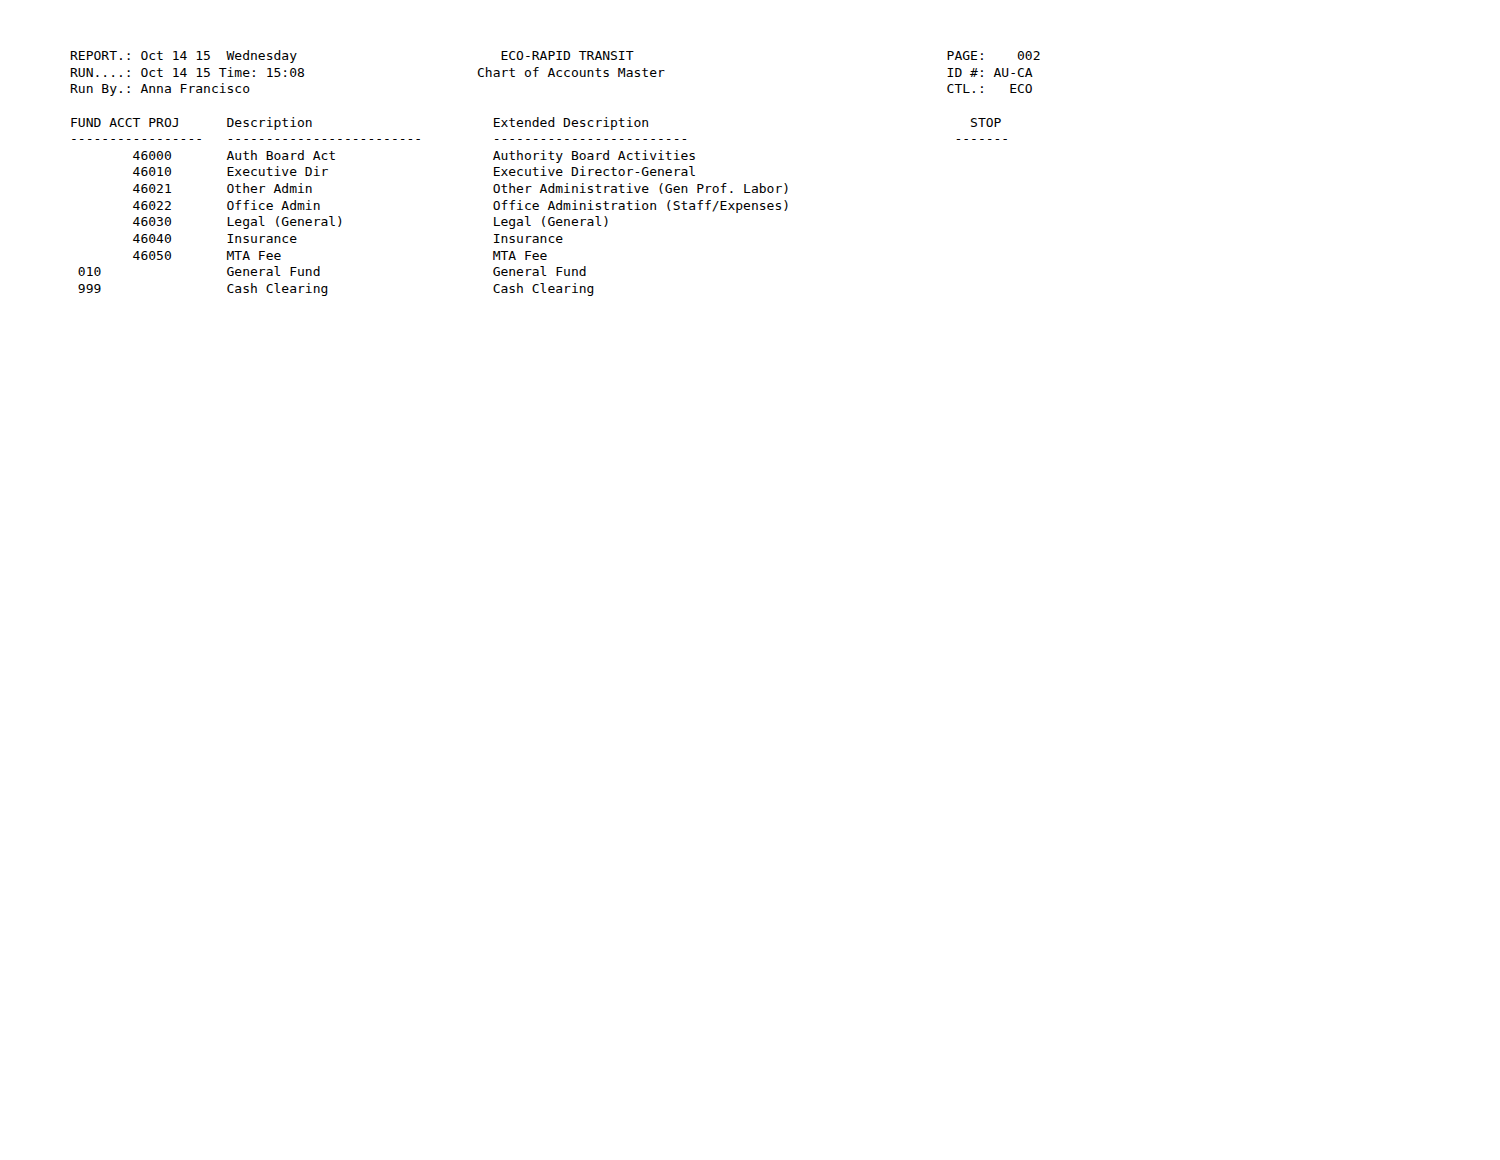REPORT.: Oct 14 15  Wednesday                          ECO-RAPID TRANSIT                                        PAGE:    002
RUN....: Oct 14 15 Time: 15:08                      Chart of Accounts Master                                    ID #: AU-CA
Run By.: Anna Francisco                                                                                         CTL.:   ECO

FUND ACCT PROJ      Description                       Extended Description                                         STOP
-----------------   -------------------------         -------------------------                                  -------
        46000       Auth Board Act                    Authority Board Activities
        46010       Executive Dir                     Executive Director-General
        46021       Other Admin                       Other Administrative (Gen Prof. Labor)
        46022       Office Admin                      Office Administration (Staff/Expenses)
        46030       Legal (General)                   Legal (General)
        46040       Insurance                         Insurance
        46050       MTA Fee                           MTA Fee
 010                General Fund                      General Fund
 999                Cash Clearing                     Cash Clearing